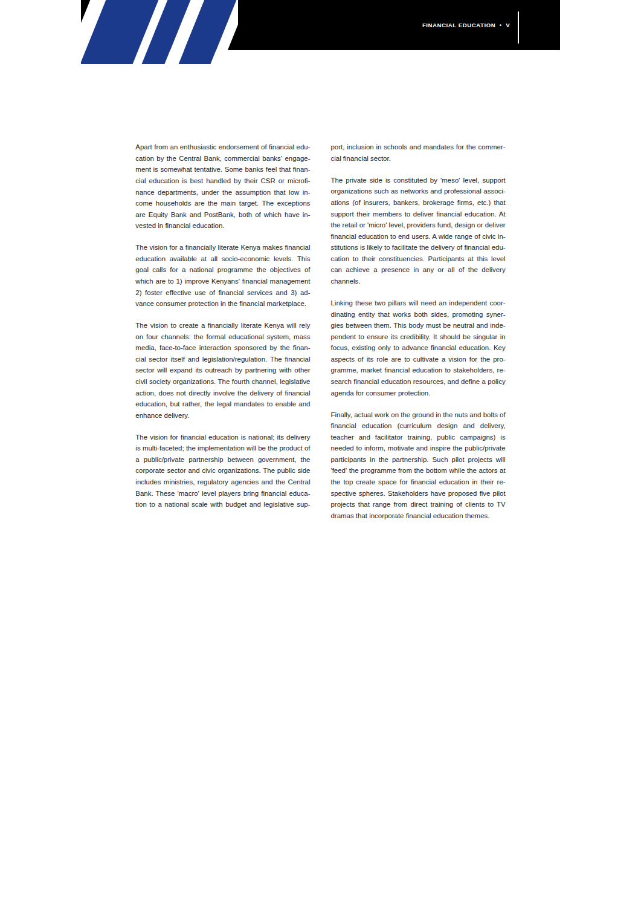Financial Education • v
Apart from an enthusiastic endorsement of financial education by the Central Bank, commercial banks' engagement is somewhat tentative. Some banks feel that financial education is best handled by their CSR or microfinance departments, under the assumption that low income households are the main target. The exceptions are Equity Bank and PostBank, both of which have invested in financial education.
The vision for a financially literate Kenya makes financial education available at all socio-economic levels. This goal calls for a national programme the objectives of which are to 1) improve Kenyans' financial management 2) foster effective use of financial services and 3) advance consumer protection in the financial marketplace.
The vision to create a financially literate Kenya will rely on four channels: the formal educational system, mass media, face-to-face interaction sponsored by the financial sector itself and legislation/regulation. The financial sector will expand its outreach by partnering with other civil society organizations. The fourth channel, legislative action, does not directly involve the delivery of financial education, but rather, the legal mandates to enable and enhance delivery.
The vision for financial education is national; its delivery is multi-faceted; the implementation will be the product of a public/private partnership between government, the corporate sector and civic organizations. The public side includes ministries, regulatory agencies and the Central Bank. These 'macro' level players bring financial education to a national scale with budget and legislative support, inclusion in schools and mandates for the commercial financial sector.
The private side is constituted by 'meso' level, support organizations such as networks and professional associations (of insurers, bankers, brokerage firms, etc.) that support their members to deliver financial education. At the retail or 'micro' level, providers fund, design or deliver financial education to end users. A wide range of civic institutions is likely to facilitate the delivery of financial education to their constituencies. Participants at this level can achieve a presence in any or all of the delivery channels.
Linking these two pillars will need an independent coordinating entity that works both sides, promoting synergies between them. This body must be neutral and independent to ensure its credibility. It should be singular in focus, existing only to advance financial education. Key aspects of its role are to cultivate a vision for the programme, market financial education to stakeholders, research financial education resources, and define a policy agenda for consumer protection.
Finally, actual work on the ground in the nuts and bolts of financial education (curriculum design and delivery, teacher and facilitator training, public campaigns) is needed to inform, motivate and inspire the public/private participants in the partnership. Such pilot projects will 'feed' the programme from the bottom while the actors at the top create space for financial education in their respective spheres. Stakeholders have proposed five pilot projects that range from direct training of clients to TV dramas that incorporate financial education themes.